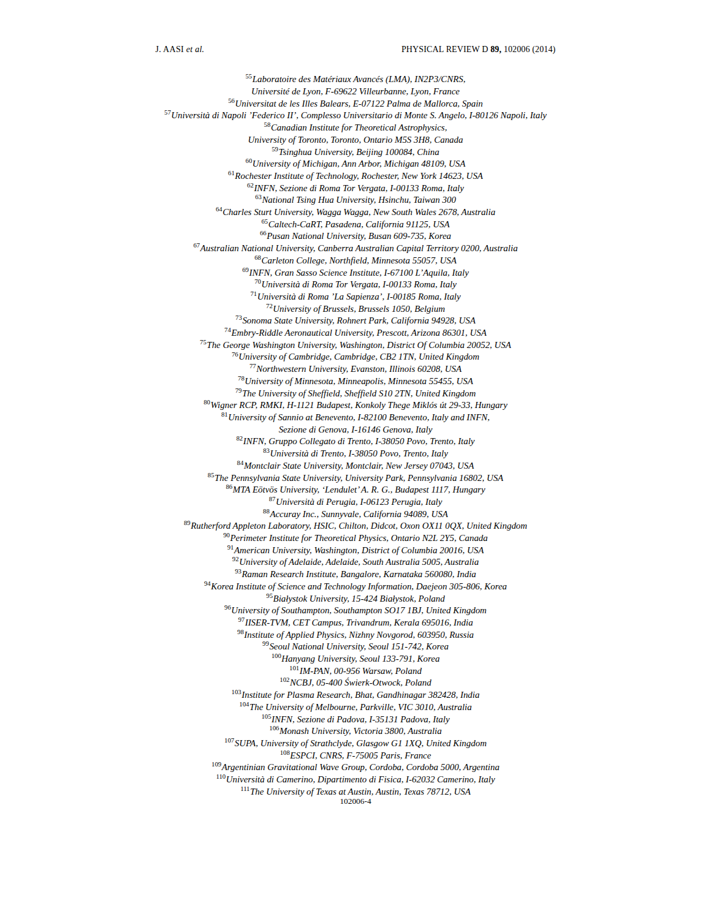J. AASI et al.
PHYSICAL REVIEW D 89, 102006 (2014)
55Laboratoire des Matériaux Avancés (LMA), IN2P3/CNRS,
Université de Lyon, F-69622 Villeurbanne, Lyon, France
56Universitat de les Illes Balears, E-07122 Palma de Mallorca, Spain
57Università di Napoli ’Federico II’, Complesso Universitario di Monte S. Angelo, I-80126 Napoli, Italy
58Canadian Institute for Theoretical Astrophysics,
University of Toronto, Toronto, Ontario M5S 3H8, Canada
59Tsinghua University, Beijing 100084, China
60University of Michigan, Ann Arbor, Michigan 48109, USA
61Rochester Institute of Technology, Rochester, New York 14623, USA
62INFN, Sezione di Roma Tor Vergata, I-00133 Roma, Italy
63National Tsing Hua University, Hsinchu, Taiwan 300
64Charles Sturt University, Wagga Wagga, New South Wales 2678, Australia
65Caltech-CaRT, Pasadena, California 91125, USA
66Pusan National University, Busan 609-735, Korea
67Australian National University, Canberra Australian Capital Territory 0200, Australia
68Carleton College, Northfield, Minnesota 55057, USA
69INFN, Gran Sasso Science Institute, I-67100 L’Aquila, Italy
70Università di Roma Tor Vergata, I-00133 Roma, Italy
71Università di Roma ’La Sapienza’, I-00185 Roma, Italy
72University of Brussels, Brussels 1050, Belgium
73Sonoma State University, Rohnert Park, California 94928, USA
74Embry-Riddle Aeronautical University, Prescott, Arizona 86301, USA
75The George Washington University, Washington, District Of Columbia 20052, USA
76University of Cambridge, Cambridge, CB2 1TN, United Kingdom
77Northwestern University, Evanston, Illinois 60208, USA
78University of Minnesota, Minneapolis, Minnesota 55455, USA
79The University of Sheffield, Sheffield S10 2TN, United Kingdom
80Wigner RCP, RMKI, H-1121 Budapest, Konkoly Thege Miklós út 29-33, Hungary
81University of Sannio at Benevento, I-82100 Benevento, Italy and INFN,
Sezione di Genova, I-16146 Genova, Italy
82INFN, Gruppo Collegato di Trento, I-38050 Povo, Trento, Italy
83Università di Trento, I-38050 Povo, Trento, Italy
84Montclair State University, Montclair, New Jersey 07043, USA
85The Pennsylvania State University, University Park, Pennsylvania 16802, USA
86MTA Eötvös University, ‘Lendulet’ A. R. G., Budapest 1117, Hungary
87Università di Perugia, I-06123 Perugia, Italy
88Accuray Inc., Sunnyvale, California 94089, USA
89Rutherford Appleton Laboratory, HSIC, Chilton, Didcot, Oxon OX11 0QX, United Kingdom
90Perimeter Institute for Theoretical Physics, Ontario N2L 2Y5, Canada
91American University, Washington, District of Columbia 20016, USA
92University of Adelaide, Adelaide, South Australia 5005, Australia
93Raman Research Institute, Bangalore, Karnataka 560080, India
94Korea Institute of Science and Technology Information, Daejeon 305-806, Korea
95Białystok University, 15-424 Białystok, Poland
96University of Southampton, Southampton SO17 1BJ, United Kingdom
97IISER-TVM, CET Campus, Trivandrum, Kerala 695016, India
98Institute of Applied Physics, Nizhny Novgorod, 603950, Russia
99Seoul National University, Seoul 151-742, Korea
100Hanyang University, Seoul 133-791, Korea
101IM-PAN, 00-956 Warsaw, Poland
102NCBJ, 05-400 Świerk-Otwock, Poland
103Institute for Plasma Research, Bhat, Gandhinagar 382428, India
104The University of Melbourne, Parkville, VIC 3010, Australia
105INFN, Sezione di Padova, I-35131 Padova, Italy
106Monash University, Victoria 3800, Australia
107SUPA, University of Strathclyde, Glasgow G1 1XQ, United Kingdom
108ESPCI, CNRS, F-75005 Paris, France
109Argentinian Gravitational Wave Group, Cordoba, Cordoba 5000, Argentina
110Università di Camerino, Dipartimento di Fisica, I-62032 Camerino, Italy
111The University of Texas at Austin, Austin, Texas 78712, USA
102006-4